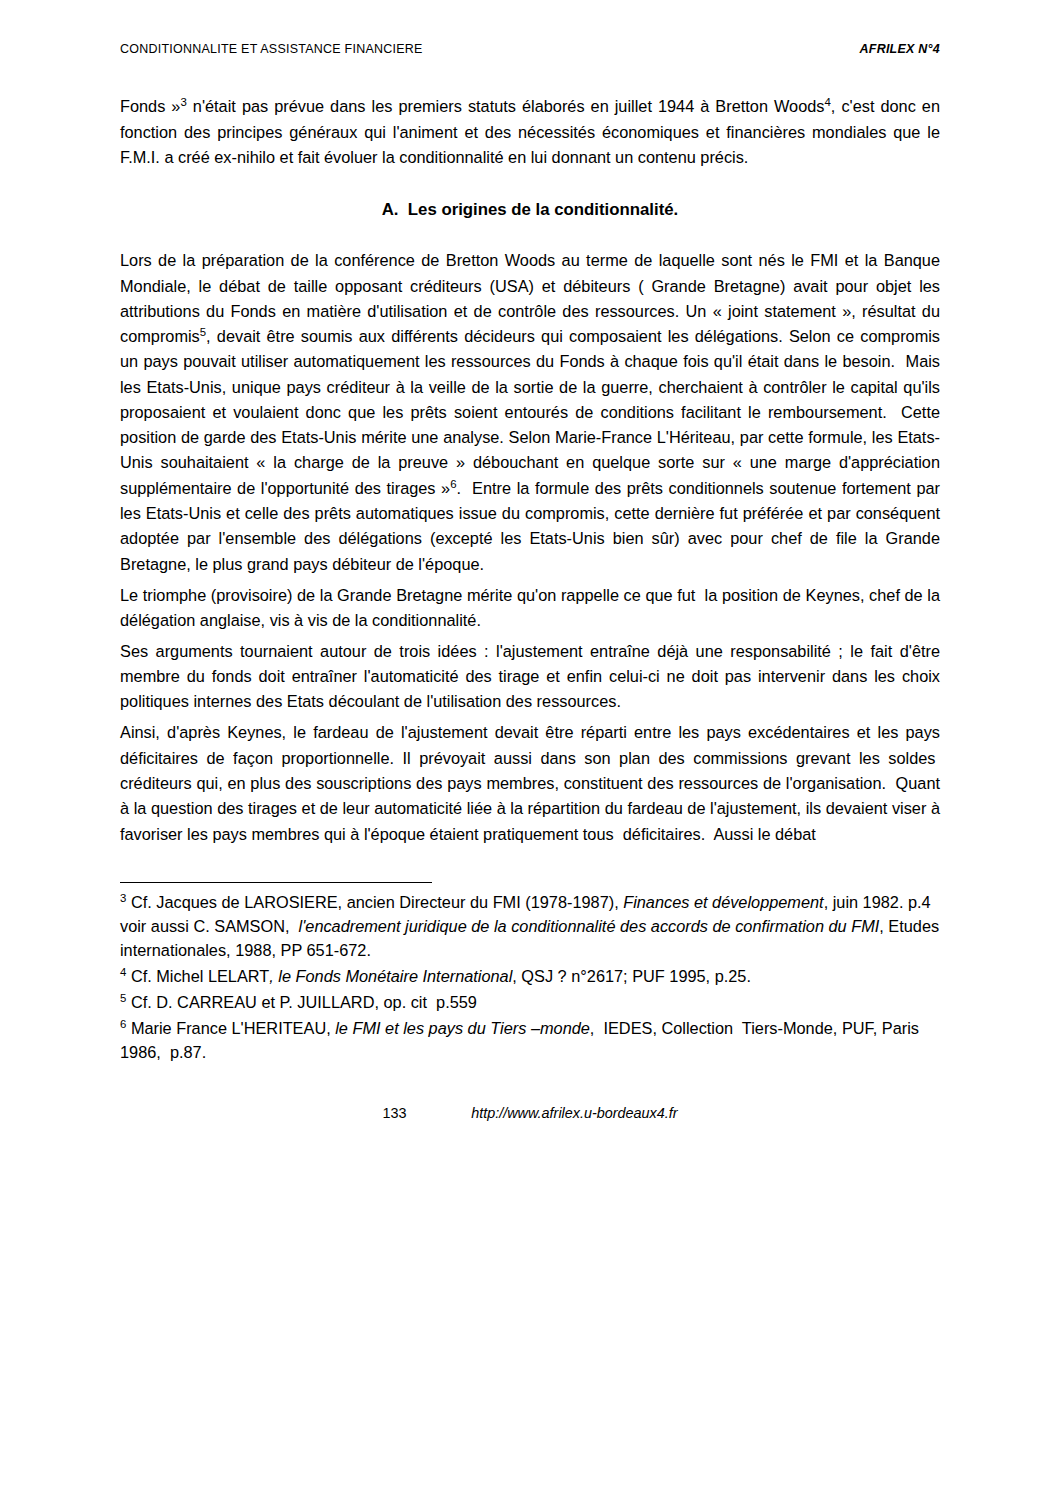Conditionnalite et assistance financiere AFRILEX N°4
Fonds »3 n'était pas prévue dans les premiers statuts élaborés en juillet 1944 à Bretton Woods4, c'est donc en fonction des principes généraux qui l'animent et des nécessités économiques et financières mondiales que le F.M.I. a créé ex-nihilo et fait évoluer la conditionnalité en lui donnant un contenu précis.
A. Les origines de la conditionnalité.
Lors de la préparation de la conférence de Bretton Woods au terme de laquelle sont nés le FMI et la Banque Mondiale, le débat de taille opposant créditeurs (USA) et débiteurs ( Grande Bretagne) avait pour objet les attributions du Fonds en matière d'utilisation et de contrôle des ressources. Un « joint statement », résultat du compromis5, devait être soumis aux différents décideurs qui composaient les délégations. Selon ce compromis un pays pouvait utiliser automatiquement les ressources du Fonds à chaque fois qu'il était dans le besoin. Mais les Etats-Unis, unique pays créditeur à la veille de la sortie de la guerre, cherchaient à contrôler le capital qu'ils proposaient et voulaient donc que les prêts soient entourés de conditions facilitant le remboursement. Cette position de garde des Etats-Unis mérite une analyse. Selon Marie-France L'Hériteau, par cette formule, les Etats-Unis souhaitaient « la charge de la preuve » débouchant en quelque sorte sur « une marge d'appréciation supplémentaire de l'opportunité des tirages »6. Entre la formule des prêts conditionnels soutenue fortement par les Etats-Unis et celle des prêts automatiques issue du compromis, cette dernière fut préférée et par conséquent adoptée par l'ensemble des délégations (excepté les Etats-Unis bien sûr) avec pour chef de file la Grande Bretagne, le plus grand pays débiteur de l'époque.
Le triomphe (provisoire) de la Grande Bretagne mérite qu'on rappelle ce que fut la position de Keynes, chef de la délégation anglaise, vis à vis de la conditionnalité.
Ses arguments tournaient autour de trois idées : l'ajustement entraîne déjà une responsabilité ; le fait d'être membre du fonds doit entraîner l'automaticité des tirage et enfin celui-ci ne doit pas intervenir dans les choix politiques internes des Etats découlant de l'utilisation des ressources.
Ainsi, d'après Keynes, le fardeau de l'ajustement devait être réparti entre les pays excédentaires et les pays déficitaires de façon proportionnelle. Il prévoyait aussi dans son plan des commissions grevant les soldes créditeurs qui, en plus des souscriptions des pays membres, constituent des ressources de l'organisation. Quant à la question des tirages et de leur automaticité liée à la répartition du fardeau de l'ajustement, ils devaient viser à favoriser les pays membres qui à l'époque étaient pratiquement tous déficitaires. Aussi le débat
3 Cf. Jacques de LAROSIERE, ancien Directeur du FMI (1978-1987), Finances et développement, juin 1982. p.4 voir aussi C. SAMSON, l'encadrement juridique de la conditionnalité des accords de confirmation du FMI, Etudes internationales, 1988, PP 651-672.
4 Cf. Michel LELART, le Fonds Monétaire International, QSJ ? n°2617; PUF 1995, p.25.
5 Cf. D. CARREAU et P. JUILLARD, op. cit p.559
6 Marie France L'HERITEAU, le FMI et les pays du Tiers –monde, IEDES, Collection Tiers-Monde, PUF, Paris 1986, p.87.
133 http://www.afrilex.u-bordeaux4.fr